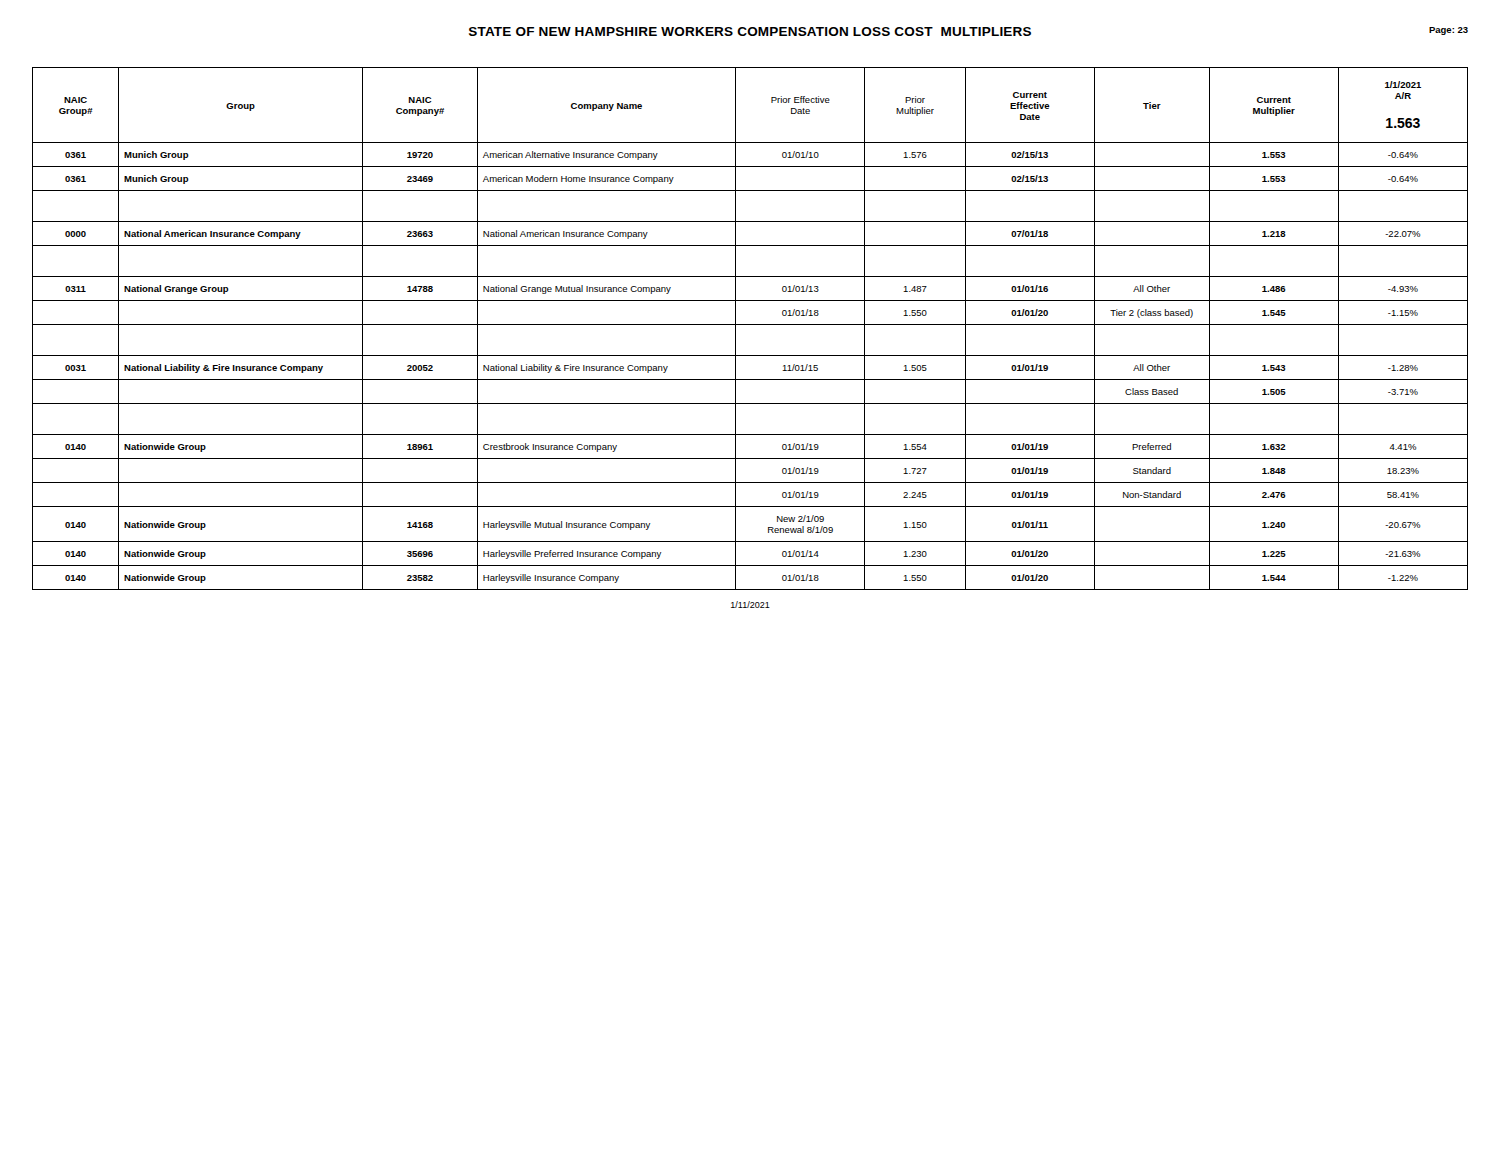Page: 23
STATE OF NEW HAMPSHIRE WORKERS COMPENSATION LOSS COST MULTIPLIERS
| NAIC Group# | Group | NAIC Company# | Company Name | Prior Effective Date | Prior Multiplier | Current Effective Date | Tier | Current Multiplier | 1/1/2021 A/R 1.563 |
| --- | --- | --- | --- | --- | --- | --- | --- | --- | --- |
| 0361 | Munich Group | 19720 | American Alternative Insurance Company | 01/01/10 | 1.576 | 02/15/13 | | 1.553 | -0.64% |
| 0361 | Munich Group | 23469 | American Modern Home Insurance Company | | | 02/15/13 | | 1.553 | -0.64% |
| 0000 | National American Insurance Company | 23663 | National American Insurance Company | | | 07/01/18 | | 1.218 | -22.07% |
| 0311 | National Grange Group | 14788 | National Grange Mutual Insurance Company | 01/01/13 | 1.487 | 01/01/16 | All Other | 1.486 | -4.93% |
| | | | | 01/01/18 | 1.550 | 01/01/20 | Tier 2 (class based) | 1.545 | -1.15% |
| 0031 | National Liability & Fire Insurance Company | 20052 | National Liability & Fire Insurance Company | 11/01/15 | 1.505 | 01/01/19 | All Other | 1.543 | -1.28% |
| | | | | | | | Class Based | 1.505 | -3.71% |
| 0140 | Nationwide Group | 18961 | Crestbrook Insurance Company | 01/01/19 | 1.554 | 01/01/19 | Preferred | 1.632 | 4.41% |
| | | | | 01/01/19 | 1.727 | 01/01/19 | Standard | 1.848 | 18.23% |
| | | | | 01/01/19 | 2.245 | 01/01/19 | Non-Standard | 2.476 | 58.41% |
| 0140 | Nationwide Group | 14168 | Harleysville Mutual Insurance Company | New 2/1/09 Renewal 8/1/09 | 1.150 | 01/01/11 | | 1.240 | -20.67% |
| 0140 | Nationwide Group | 35696 | Harleysville Preferred Insurance Company | 01/01/14 | 1.230 | 01/01/20 | | 1.225 | -21.63% |
| 0140 | Nationwide Group | 23582 | Harleysville Insurance Company | 01/01/18 | 1.550 | 01/01/20 | | 1.544 | -1.22% |
1/11/2021